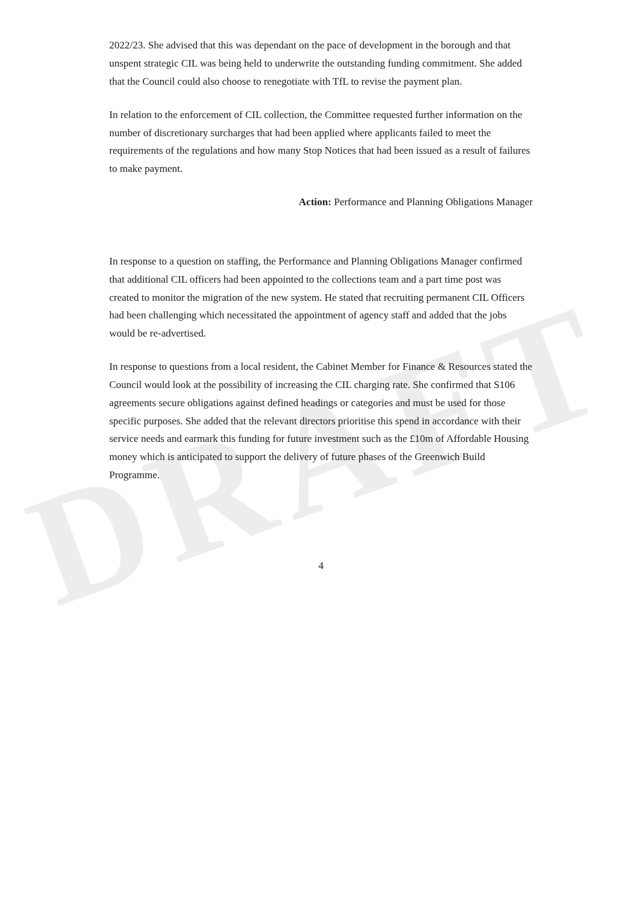DRAFT
2022/23. She advised that this was dependant on the pace of development in the borough and that unspent strategic CIL was being held to underwrite the outstanding funding commitment. She added that the Council could also choose to renegotiate with TfL to revise the payment plan.
In relation to the enforcement of CIL collection, the Committee requested further information on the number of discretionary surcharges that had been applied where applicants failed to meet the requirements of the regulations and how many Stop Notices that had been issued as a result of failures to make payment.
Action: Performance and Planning Obligations Manager
In response to a question on staffing, the Performance and Planning Obligations Manager confirmed that additional CIL officers had been appointed to the collections team and a part time post was created to monitor the migration of the new system. He stated that recruiting permanent CIL Officers had been challenging which necessitated the appointment of agency staff and added that the jobs would be re-advertised.
In response to questions from a local resident, the Cabinet Member for Finance & Resources stated the Council would look at the possibility of increasing the CIL charging rate. She confirmed that S106 agreements secure obligations against defined headings or categories and must be used for those specific purposes. She added that the relevant directors prioritise this spend in accordance with their service needs and earmark this funding for future investment such as the £10m of Affordable Housing money which is anticipated to support the delivery of future phases of the Greenwich Build Programme.
4